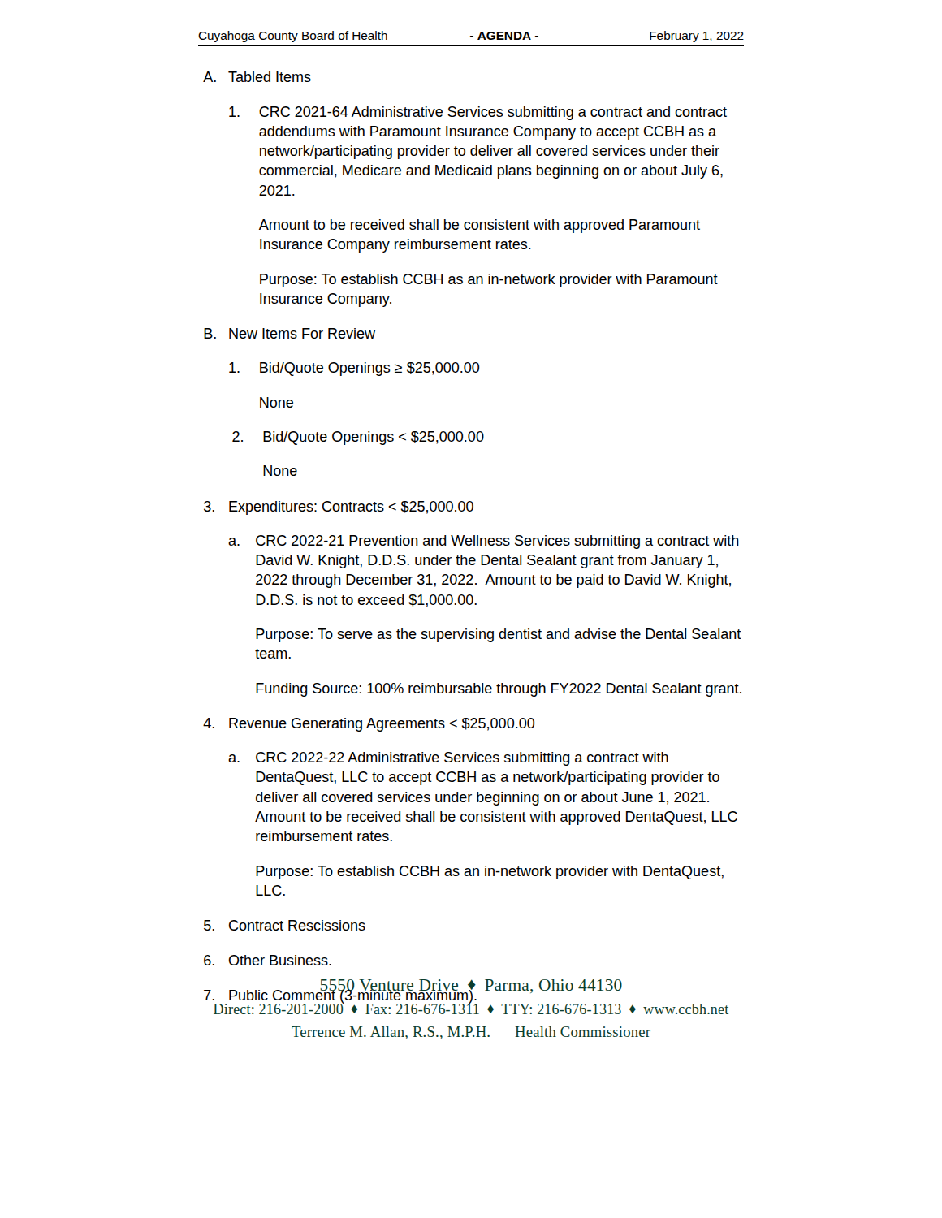Cuyahoga County Board of Health - AGENDA - February 1, 2022
A.
Tabled Items
1.
CRC 2021-64 Administrative Services submitting a contract and contract addendums with Paramount Insurance Company to accept CCBH as a network/participating provider to deliver all covered services under their commercial, Medicare and Medicaid plans beginning on or about July 6, 2021.
Amount to be received shall be consistent with approved Paramount Insurance Company reimbursement rates.
Purpose: To establish CCBH as an in-network provider with Paramount Insurance Company.
B.
New Items For Review
1.
Bid/Quote Openings ≥ $25,000.00
None
2.
Bid/Quote Openings < $25,000.00
None
3.
Expenditures: Contracts < $25,000.00
a.
CRC 2022-21 Prevention and Wellness Services submitting a contract with David W. Knight, D.D.S. under the Dental Sealant grant from January 1, 2022 through December 31, 2022. Amount to be paid to David W. Knight, D.D.S. is not to exceed $1,000.00.
Purpose: To serve as the supervising dentist and advise the Dental Sealant team.
Funding Source: 100% reimbursable through FY2022 Dental Sealant grant.
4.
Revenue Generating Agreements < $25,000.00
a.
CRC 2022-22 Administrative Services submitting a contract with DentaQuest, LLC to accept CCBH as a network/participating provider to deliver all covered services under beginning on or about June 1, 2021. Amount to be received shall be consistent with approved DentaQuest, LLC reimbursement rates.
Purpose: To establish CCBH as an in-network provider with DentaQuest, LLC.
5.
Contract Rescissions
6.
Other Business.
7.
Public Comment (3-minute maximum).
5550 Venture Drive ♦ Parma, Ohio 44130
Direct: 216-201-2000 ♦ Fax: 216-676-1311 ♦ TTY: 216-676-1313 ♦ www.ccbh.net
Terrence M. Allan, R.S., M.P.H. Health Commissioner